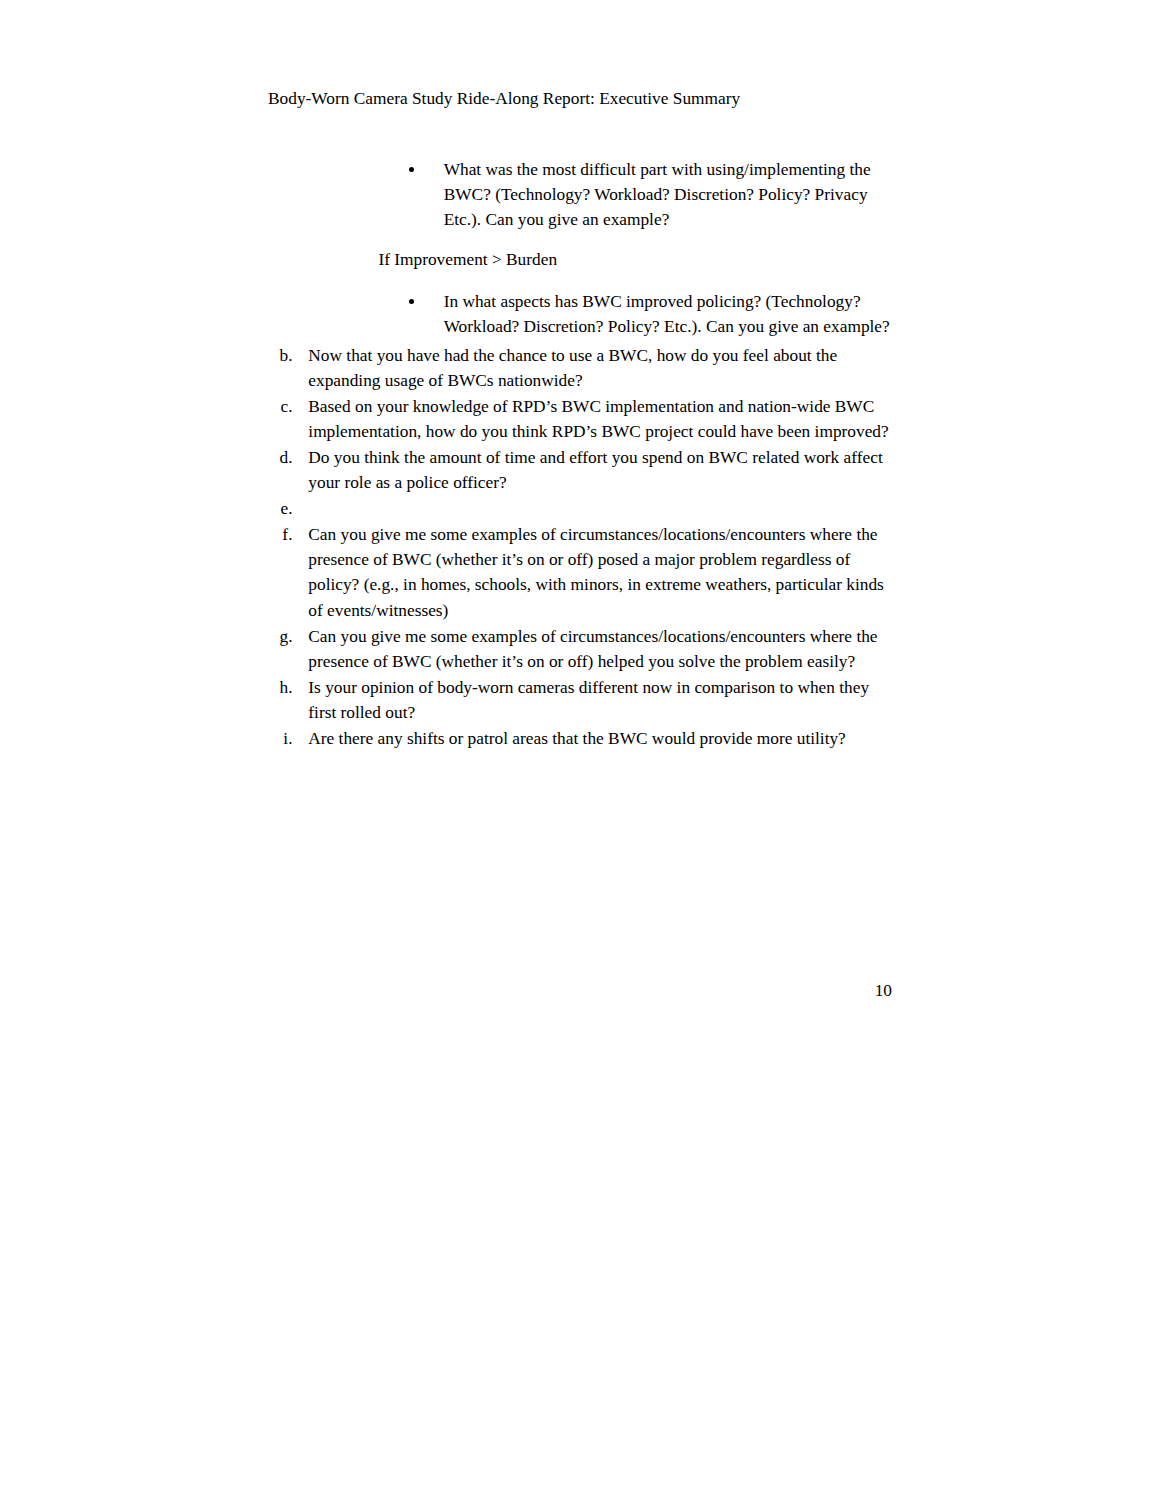Body-Worn Camera Study Ride-Along Report: Executive Summary
What was the most difficult part with using/implementing the BWC? (Technology? Workload? Discretion? Policy? Privacy Etc.). Can you give an example?
If Improvement > Burden
In what aspects has BWC improved policing? (Technology? Workload? Discretion? Policy? Etc.). Can you give an example?
Now that you have had the chance to use a BWC, how do you feel about the expanding usage of BWCs nationwide?
Based on your knowledge of RPD’s BWC implementation and nation-wide BWC implementation, how do you think RPD’s BWC project could have been improved?
Do you think the amount of time and effort you spend on BWC related work affect your role as a police officer?
Can you give me some examples of circumstances/locations/encounters where the presence of BWC (whether it’s on or off) posed a major problem regardless of policy? (e.g., in homes, schools, with minors, in extreme weathers, particular kinds of events/witnesses)
Can you give me some examples of circumstances/locations/encounters where the presence of BWC (whether it’s on or off) helped you solve the problem easily?
Is your opinion of body-worn cameras different now in comparison to when they first rolled out?
Are there any shifts or patrol areas that the BWC would provide more utility?
10